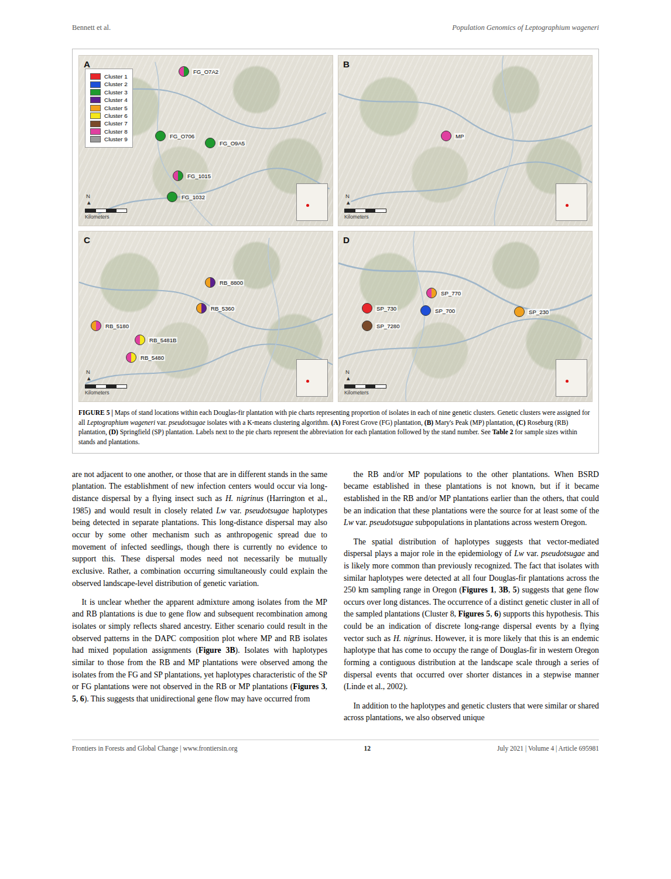Bennett et al.
Population Genomics of Leptographium wageneri
A
Cluster 1
Cluster 2
Cluster 3
Cluster 4
Cluster 5
Cluster 6
Cluster 7
Cluster 8
Cluster 9
FG_O7A2
FG_O706
FG_O9A5
FG_1015
FG_1032
N
▲
Kilometers
B
MP
N
▲
Kilometers
C
RB_8800
RB_5360
RB_5180
RB_5481B
RB_5480
N
▲
Kilometers
D
SP_770
SP_730
SP_700
SP_230
SP_7280
N
▲
Kilometers
FIGURE 5 | Maps of stand locations within each Douglas-fir plantation with pie charts representing proportion of isolates in each of nine genetic clusters. Genetic clusters were assigned for all Leptographium wageneri var. pseudotsugae isolates with a K-means clustering algorithm. (A) Forest Grove (FG) plantation, (B) Mary's Peak (MP) plantation, (C) Roseburg (RB) plantation, (D) Springfield (SP) plantation. Labels next to the pie charts represent the abbreviation for each plantation followed by the stand number. See Table 2 for sample sizes within stands and plantations.
are not adjacent to one another, or those that are in different stands in the same plantation. The establishment of new infection centers would occur via long-distance dispersal by a flying insect such as H. nigrinus (Harrington et al., 1985) and would result in closely related Lw var. pseudotsugae haplotypes being detected in separate plantations. This long-distance dispersal may also occur by some other mechanism such as anthropogenic spread due to movement of infected seedlings, though there is currently no evidence to support this. These dispersal modes need not necessarily be mutually exclusive. Rather, a combination occurring simultaneously could explain the observed landscape-level distribution of genetic variation.
It is unclear whether the apparent admixture among isolates from the MP and RB plantations is due to gene flow and subsequent recombination among isolates or simply reflects shared ancestry. Either scenario could result in the observed patterns in the DAPC composition plot where MP and RB isolates had mixed population assignments (Figure 3B). Isolates with haplotypes similar to those from the RB and MP plantations were observed among the isolates from the FG and SP plantations, yet haplotypes characteristic of the SP or FG plantations were not observed in the RB or MP plantations (Figures 3, 5, 6). This suggests that unidirectional gene flow may have occurred from
the RB and/or MP populations to the other plantations. When BSRD became established in these plantations is not known, but if it became established in the RB and/or MP plantations earlier than the others, that could be an indication that these plantations were the source for at least some of the Lw var. pseudotsugae subpopulations in plantations across western Oregon.
The spatial distribution of haplotypes suggests that vector-mediated dispersal plays a major role in the epidemiology of Lw var. pseudotsugae and is likely more common than previously recognized. The fact that isolates with similar haplotypes were detected at all four Douglas-fir plantations across the 250 km sampling range in Oregon (Figures 1, 3B, 5) suggests that gene flow occurs over long distances. The occurrence of a distinct genetic cluster in all of the sampled plantations (Cluster 8, Figures 5, 6) supports this hypothesis. This could be an indication of discrete long-range dispersal events by a flying vector such as H. nigrinus. However, it is more likely that this is an endemic haplotype that has come to occupy the range of Douglas-fir in western Oregon forming a contiguous distribution at the landscape scale through a series of dispersal events that occurred over shorter distances in a stepwise manner (Linde et al., 2002).
In addition to the haplotypes and genetic clusters that were similar or shared across plantations, we also observed unique
Frontiers in Forests and Global Change | www.frontiersin.org
12
July 2021 | Volume 4 | Article 695981